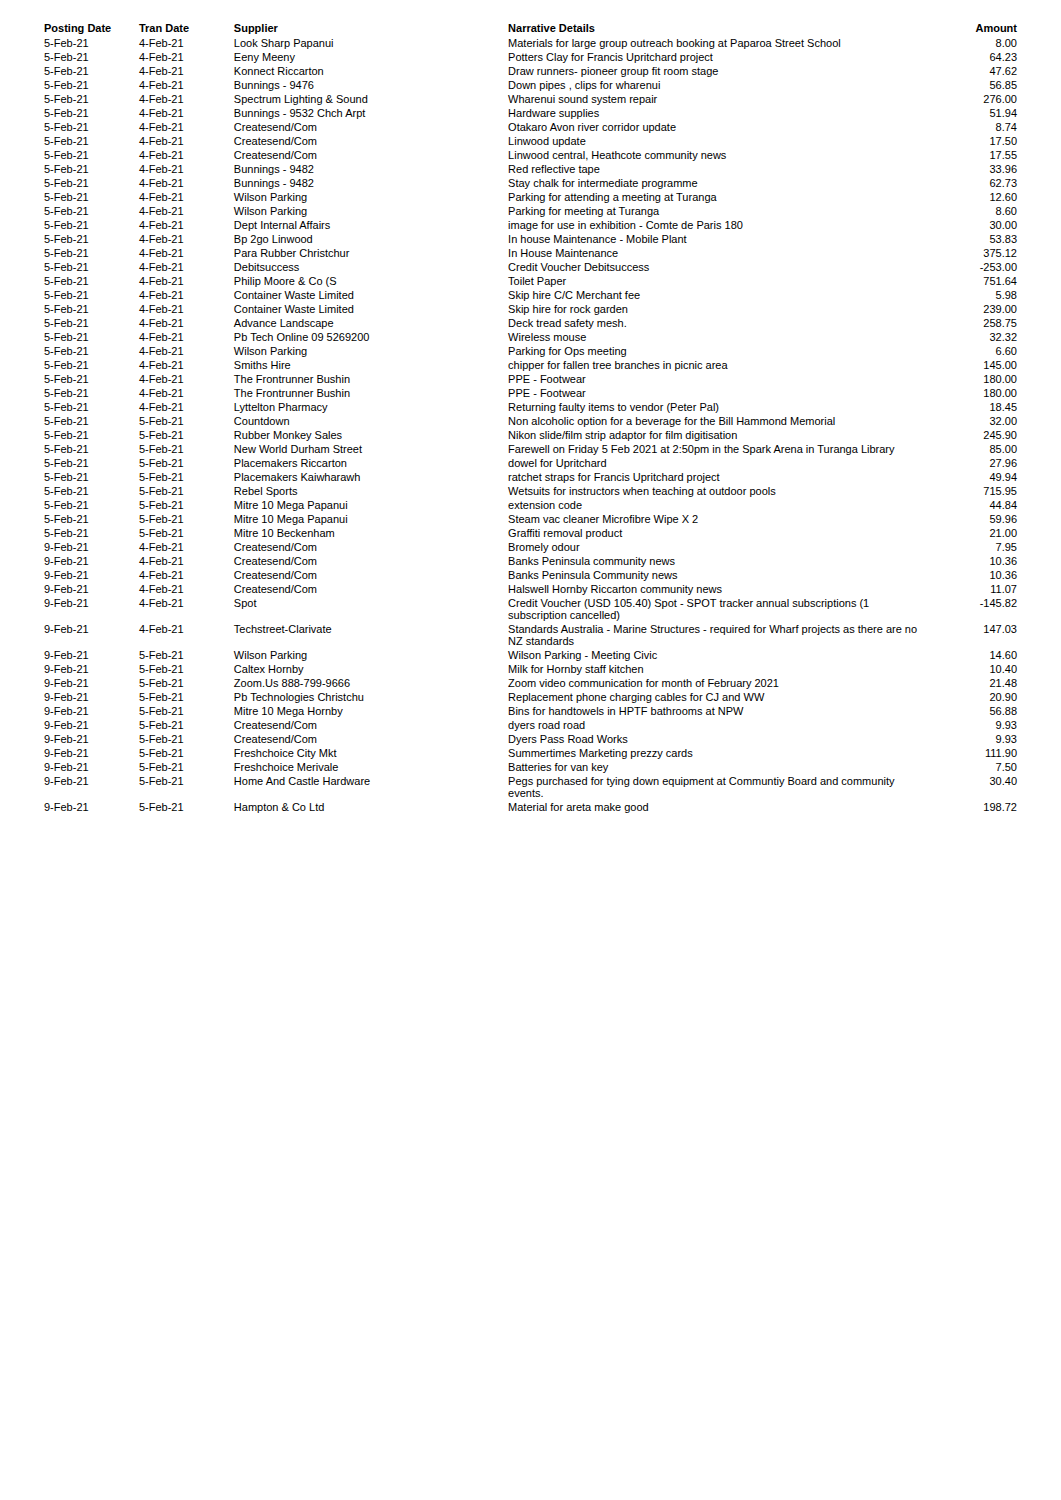| Posting Date | Tran Date | Supplier | Narrative Details | Amount |
| --- | --- | --- | --- | --- |
| 5-Feb-21 | 4-Feb-21 | Look Sharp Papanui | Materials for large group outreach booking at Paparoa Street School | 8.00 |
| 5-Feb-21 | 4-Feb-21 | Eeny Meeny | Potters Clay for Francis Upritchard project | 64.23 |
| 5-Feb-21 | 4-Feb-21 | Konnect Riccarton | Draw runners- pioneer group fit room stage | 47.62 |
| 5-Feb-21 | 4-Feb-21 | Bunnings - 9476 | Down pipes , clips for wharenui | 56.85 |
| 5-Feb-21 | 4-Feb-21 | Spectrum Lighting & Sound | Wharenui sound system repair | 276.00 |
| 5-Feb-21 | 4-Feb-21 | Bunnings - 9532 Chch Arpt | Hardware supplies | 51.94 |
| 5-Feb-21 | 4-Feb-21 | Createsend/Com | Otakaro Avon river corridor update | 8.74 |
| 5-Feb-21 | 4-Feb-21 | Createsend/Com | Linwood update | 17.50 |
| 5-Feb-21 | 4-Feb-21 | Createsend/Com | Linwood central, Heathcote community news | 17.55 |
| 5-Feb-21 | 4-Feb-21 | Bunnings - 9482 | Red reflective tape | 33.96 |
| 5-Feb-21 | 4-Feb-21 | Bunnings - 9482 | Stay chalk for intermediate programme | 62.73 |
| 5-Feb-21 | 4-Feb-21 | Wilson Parking | Parking for attending a meeting at Turanga | 12.60 |
| 5-Feb-21 | 4-Feb-21 | Wilson Parking | Parking for meeting at Turanga | 8.60 |
| 5-Feb-21 | 4-Feb-21 | Dept Internal Affairs | image for use in exhibition - Comte de Paris 180 | 30.00 |
| 5-Feb-21 | 4-Feb-21 | Bp 2go Linwood | In house Maintenance - Mobile Plant | 53.83 |
| 5-Feb-21 | 4-Feb-21 | Para Rubber Christchur | In House Maintenance | 375.12 |
| 5-Feb-21 | 4-Feb-21 | Debitsuccess | Credit Voucher Debitsuccess | -253.00 |
| 5-Feb-21 | 4-Feb-21 | Philip Moore & Co (S | Toilet Paper | 751.64 |
| 5-Feb-21 | 4-Feb-21 | Container Waste Limited | Skip hire C/C Merchant fee | 5.98 |
| 5-Feb-21 | 4-Feb-21 | Container Waste Limited | Skip hire for rock garden | 239.00 |
| 5-Feb-21 | 4-Feb-21 | Advance Landscape | Deck tread safety mesh. | 258.75 |
| 5-Feb-21 | 4-Feb-21 | Pb Tech Online 09 5269200 | Wireless mouse | 32.32 |
| 5-Feb-21 | 4-Feb-21 | Wilson Parking | Parking for Ops meeting | 6.60 |
| 5-Feb-21 | 4-Feb-21 | Smiths Hire | chipper for fallen tree branches in picnic area | 145.00 |
| 5-Feb-21 | 4-Feb-21 | The Frontrunner Bushin | PPE - Footwear | 180.00 |
| 5-Feb-21 | 4-Feb-21 | The Frontrunner Bushin | PPE - Footwear | 180.00 |
| 5-Feb-21 | 4-Feb-21 | Lyttelton Pharmacy | Returning faulty items to vendor (Peter Pal) | 18.45 |
| 5-Feb-21 | 5-Feb-21 | Countdown | Non alcoholic option for a beverage for the Bill Hammond Memorial | 32.00 |
| 5-Feb-21 | 5-Feb-21 | Rubber Monkey Sales | Nikon slide/film strip adaptor for film digitisation | 245.90 |
| 5-Feb-21 | 5-Feb-21 | New World Durham Street | Farewell on Friday 5 Feb 2021 at 2:50pm in the Spark Arena in Turanga Library | 85.00 |
| 5-Feb-21 | 5-Feb-21 | Placemakers Riccarton | dowel for Upritchard | 27.96 |
| 5-Feb-21 | 5-Feb-21 | Placemakers Kaiwharawh | ratchet straps for Francis Upritchard project | 49.94 |
| 5-Feb-21 | 5-Feb-21 | Rebel Sports | Wetsuits for instructors when teaching at outdoor pools | 715.95 |
| 5-Feb-21 | 5-Feb-21 | Mitre 10 Mega Papanui | extension code | 44.84 |
| 5-Feb-21 | 5-Feb-21 | Mitre 10 Mega Papanui | Steam vac cleaner Microfibre Wipe X 2 | 59.96 |
| 5-Feb-21 | 5-Feb-21 | Mitre 10 Beckenham | Graffiti removal product | 21.00 |
| 9-Feb-21 | 4-Feb-21 | Createsend/Com | Bromely odour | 7.95 |
| 9-Feb-21 | 4-Feb-21 | Createsend/Com | Banks Peninsula community news | 10.36 |
| 9-Feb-21 | 4-Feb-21 | Createsend/Com | Banks Peninsula Community news | 10.36 |
| 9-Feb-21 | 4-Feb-21 | Createsend/Com | Halswell Hornby Riccarton community news | 11.07 |
| 9-Feb-21 | 4-Feb-21 | Spot | Credit Voucher (USD 105.40) Spot - SPOT tracker annual subscriptions (1 subscription cancelled) | -145.82 |
| 9-Feb-21 | 4-Feb-21 | Techstreet-Clarivate | Standards Australia - Marine Structures - required for Wharf projects as there are no NZ standards | 147.03 |
| 9-Feb-21 | 5-Feb-21 | Wilson Parking | Wilson Parking - Meeting Civic | 14.60 |
| 9-Feb-21 | 5-Feb-21 | Caltex Hornby | Milk for Hornby staff kitchen | 10.40 |
| 9-Feb-21 | 5-Feb-21 | Zoom.Us 888-799-9666 | Zoom video communication for month of February 2021 | 21.48 |
| 9-Feb-21 | 5-Feb-21 | Pb Technologies Christchu | Replacement phone charging cables for CJ and WW | 20.90 |
| 9-Feb-21 | 5-Feb-21 | Mitre 10 Mega Hornby | Bins for handtowels in HPTF bathrooms at NPW | 56.88 |
| 9-Feb-21 | 5-Feb-21 | Createsend/Com | dyers road road | 9.93 |
| 9-Feb-21 | 5-Feb-21 | Createsend/Com | Dyers Pass Road Works | 9.93 |
| 9-Feb-21 | 5-Feb-21 | Freshchoice City Mkt | Summertimes Marketing prezzy cards | 111.90 |
| 9-Feb-21 | 5-Feb-21 | Freshchoice Merivale | Batteries for van key | 7.50 |
| 9-Feb-21 | 5-Feb-21 | Home And Castle Hardware | Pegs purchased for tying down equipment at Communtiy Board and community events. | 30.40 |
| 9-Feb-21 | 5-Feb-21 | Hampton & Co Ltd | Material for areta make good | 198.72 |